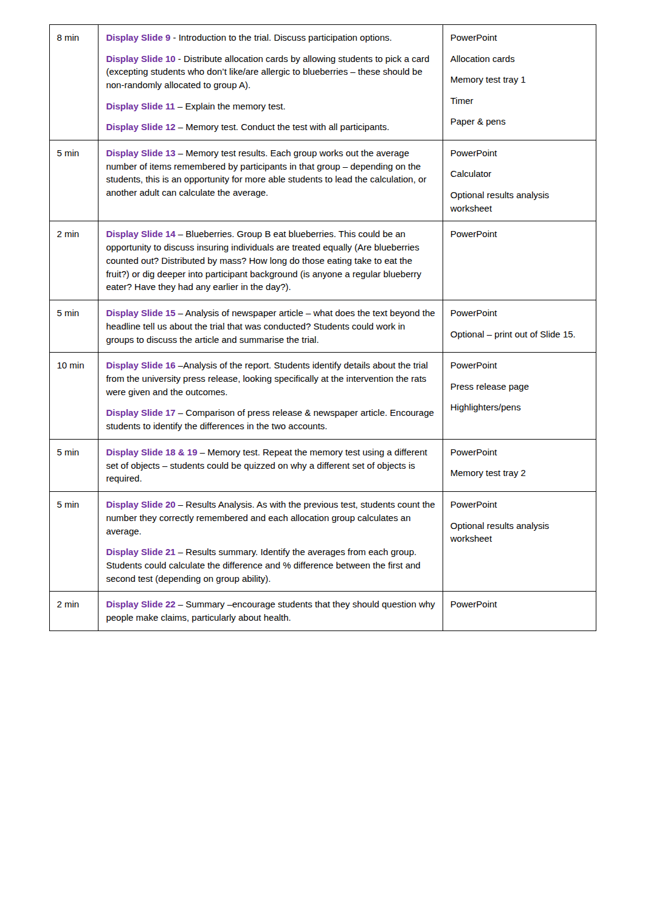| 8 min | Display Slide 9 - Introduction to the trial. Discuss participation options. Display Slide 10 - Distribute allocation cards by allowing students to pick a card (excepting students who don’t like/are allergic to blueberries – these should be non-randomly allocated to group A). Display Slide 11 – Explain the memory test. Display Slide 12 – Memory test. Conduct the test with all participants. | PowerPoint Allocation cards Memory test tray 1 Timer Paper & pens |
| 5 min | Display Slide 13 – Memory test results. Each group works out the average number of items remembered by participants in that group – depending on the students, this is an opportunity for more able students to lead the calculation, or another adult can calculate the average. | PowerPoint Calculator Optional results analysis worksheet |
| 2 min | Display Slide 14 – Blueberries. Group B eat blueberries. This could be an opportunity to discuss insuring individuals are treated equally (Are blueberries counted out? Distributed by mass? How long do those eating take to eat the fruit?) or dig deeper into participant background (is anyone a regular blueberry eater? Have they had any earlier in the day?). | PowerPoint |
| 5 min | Display Slide 15 – Analysis of newspaper article – what does the text beyond the headline tell us about the trial that was conducted? Students could work in groups to discuss the article and summarise the trial. | PowerPoint Optional – print out of Slide 15. |
| 10 min | Display Slide 16 –Analysis of the report. Students identify details about the trial from the university press release, looking specifically at the intervention the rats were given and the outcomes. Display Slide 17 – Comparison of press release & newspaper article. Encourage students to identify the differences in the two accounts. | PowerPoint Press release page Highlighters/pens |
| 5 min | Display Slide 18 & 19 – Memory test. Repeat the memory test using a different set of objects – students could be quizzed on why a different set of objects is required. | PowerPoint Memory test tray 2 |
| 5 min | Display Slide 20 – Results Analysis. As with the previous test, students count the number they correctly remembered and each allocation group calculates an average. Display Slide 21 – Results summary. Identify the averages from each group. Students could calculate the difference and % difference between the first and second test (depending on group ability). | PowerPoint Optional results analysis worksheet |
| 2 min | Display Slide 22 – Summary –encourage students that they should question why people make claims, particularly about health. | PowerPoint |